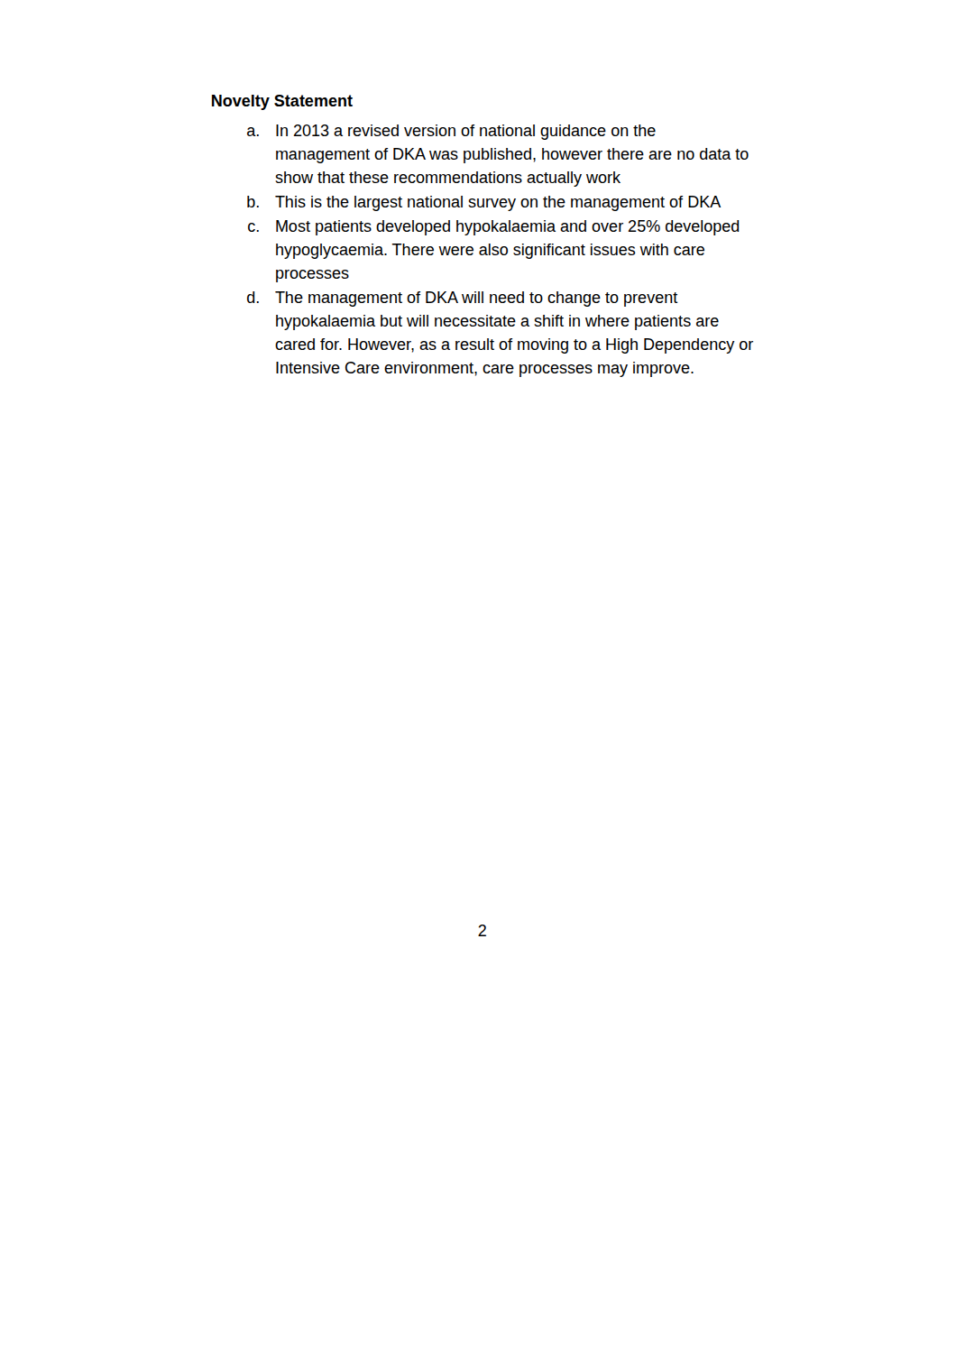Novelty Statement
In 2013 a revised version of national guidance on the management of DKA was published, however there are no data to show that these recommendations actually work
This is the largest national survey on the management of DKA
Most patients developed hypokalaemia and over 25% developed hypoglycaemia. There were also significant issues with care processes
The management of DKA will need to change to prevent hypokalaemia but will necessitate a shift in where patients are cared for. However, as a result of moving to a High Dependency or Intensive Care environment, care processes may improve.
2